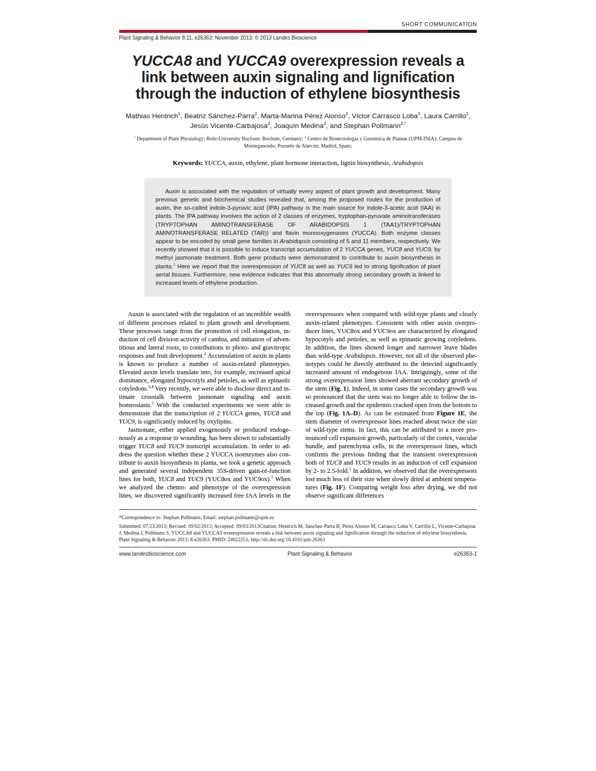SHORT COMMUNICATION
Plant Signaling & Behavior 8:11, e26363; November 2013; © 2013 Landes Bioscience
YUCCA8 and YUCCA9 overexpression reveals a link between auxin signaling and lignification through the induction of ethylene biosynthesis
Mathias Hentrich1, Beatriz Sánchez-Parra2, Marta-Marina Pérez Alonso2, Víctor Carrasco Loba2, Laura Carrillo2,
Jesús Vicente-Carbajosa2, Joaquín Medina2, and Stephan Pollmann2,*
1 Department of Plant Physiology; Ruhr-University Bochum; Bochum, Germany; 2 Centro de Biotecnología y Genómica de Plantas (UPM-INIA); Campus de Montegancedo; Pozuelo de Alarcón; Madrid, Spain;
Keywords: YUCCA, auxin, ethylene, plant hormone interaction, lignin biosynthesis, Arabidopsis
Auxin is associated with the regulation of virtually every aspect of plant growth and development. Many previous genetic and biochemical studies revealed that, among the proposed routes for the production of auxin, the so-called indole-3-pyruvic acid (IPA) pathway is the main source for indole-3-acetic acid (IAA) in plants. The IPA pathway involves the action of 2 classes of enzymes, tryptophan-pyruvate aminotransferases (TRYPTOPHAN AMINOTRANSFERASE OF ARABIDOPSIS 1 (TAA1)/TRYPTOPHAN AMINOTRANSFERASE RELATED (TAR)) and flavin monooxygenases (YUCCA). Both enzyme classes appear to be encoded by small gene families in Arabidopsis consisting of 5 and 11 members, respectively. We recently showed that it is possible to induce transcript accumulation of 2 YUCCA genes, YUC8 and YUC9, by methyl jasmonate treatment. Both gene products were demonstrated to contribute to auxin biosynthesis in planta.1 Here we report that the overexpression of YUC8 as well as YUC9 led to strong lignification of plant aerial tissues. Furthermore, new evidence indicates that this abnormally strong secondary growth is linked to increased levels of ethylene production.
Auxin is associated with the regulation of an incredible wealth of different processes related to plant growth and development. These processes range from the promotion of cell elongation, induction of cell division activity of cambia, and initiation of adventitious and lateral roots, to contributions to photo- and gravitropic responses and fruit development.2 Accumulation of auxin in plants is known to produce a number of auxin-related phenotypes. Elevated auxin levels translate into, for example, increased apical dominance, elongated hypocotyls and petioles, as well as epinastic cotyledons.3,4 Very recently, we were able to disclose direct and intimate crosstalk between jasmonate signaling and auxin homeostasis.1 With the conducted experiments we were able to demonstrate that the transcription of 2 YUCCA genes, YUC8 and YUC9, is significantly induced by oxylipins.
Jasmonate, either applied exogenously or produced endogenously as a response to wounding, has been shown to substantially trigger YUC8 and YUC9 transcript accumulation. In order to address the question whether these 2 YUCCA isoenzymes also contribute to auxin biosynthesis in planta, we took a genetic approach and generated several independent 35S-driven gain-of-function lines for both, YUC8 and YUC9 (YUC8ox and YUC9ox).1 When we analyzed the chemo- and phenotype of the overexpression lines, we discovered significantly increased free IAA levels in the overexpressors when compared with wild-type plants and clearly auxin-related phenotypes. Consistent with other auxin overproducer lines, YUC8ox and YUC9ox are characterized by elongated hypocotyls and petioles, as well as epinastic growing cotyledons. In addition, the lines showed longer and narrower leave blades than wild-type Arabidopsis. However, not all of the observed phenotypes could be directly attributed to the detected significantly increased amount of endogenous IAA. Intriguingly, some of the strong overexpression lines showed aberrant secondary growth of the stem (Fig. 1). Indeed, in some cases the secondary growth was so pronounced that the stem was no longer able to follow the increased growth and the epidermis cracked open from the bottom to the top (Fig. 1A–D). As can be estimated from Figure 1E, the stem diameter of overexpressor lines reached about twice the size of wild-type stems. In fact, this can be attributed to a more pronounced cell expansion growth, particularly of the cortex, vascular bundle, and parenchyma cells, in the overexpressor lines, which confirms the previous finding that the transient overexpression both of YUC8 and YUC9 results in an induction of cell expansion by 2- to 2.5-fold.1 In addition, we observed that the overexpressors lost much less of their size when slowly dried at ambient temperatures (Fig. 1F). Comparing weight loss after drying, we did not observe significant differences
*Correspondence to: Stephan Pollmann; Email: stephan.pollmann@upm.es
Submitted: 07/23/2013; Revised: 09/02/2013; Accepted: 09/03/2013Citation: Hentrich M, Sánchez-Parra B, Pérez Alonso M, Carrasco Loba V, Carrillo L, Vicente-Carbajosa J, Medina J, Pollmann S. YUCCA8 and YUCCA9 overexpression reveals a link between auxin signaling and lignification through the induction of ethylene biosynthesis. Plant Signaling & Behavior 2013; 8:e26363; PMID: 24022251; http://dx.doi.org/10.4161/psb.26363
www.landesbioscience.com Plant Signaling & Behavior e26363-1